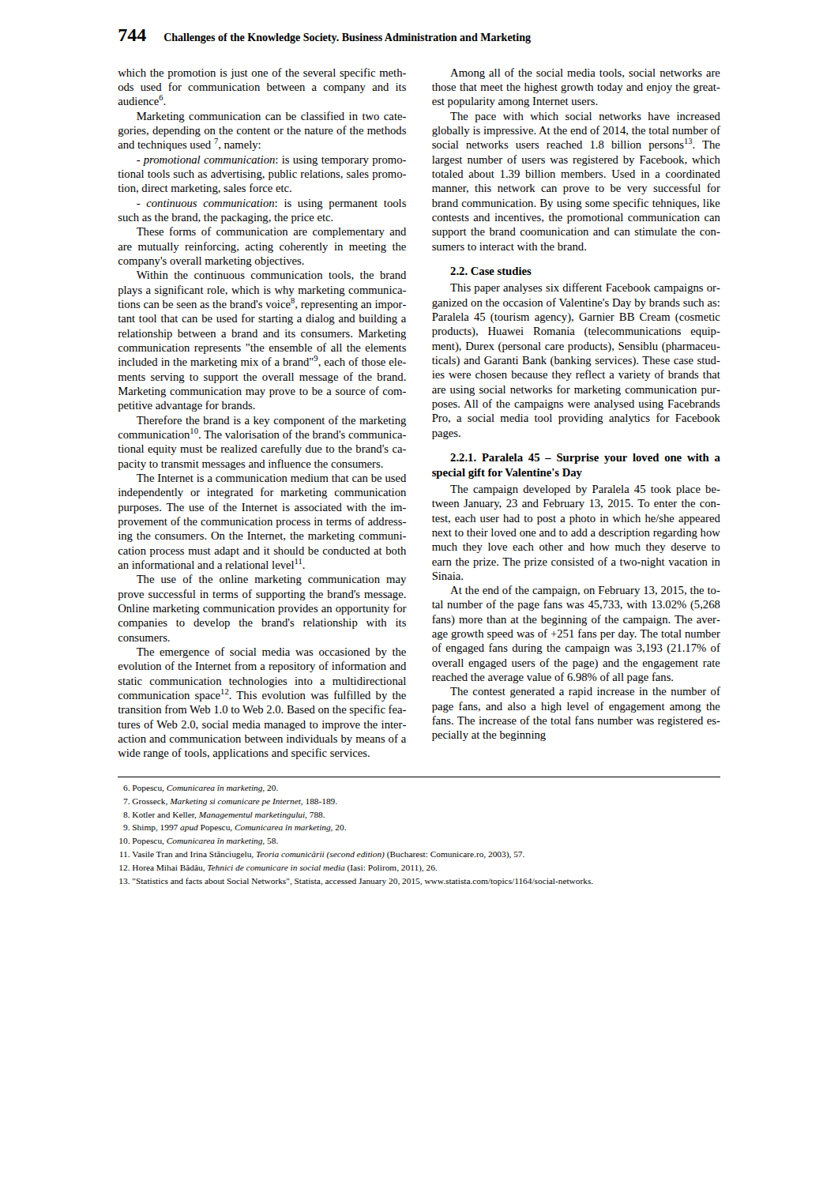744 Challenges of the Knowledge Society. Business Administration and Marketing
which the promotion is just one of the several specific methods used for communication between a company and its audience6.
Marketing communication can be classified in two categories, depending on the content or the nature of the methods and techniques used 7, namely:
- promotional communication: is using temporary promotional tools such as advertising, public relations, sales promotion, direct marketing, sales force etc.
- continuous communication: is using permanent tools such as the brand, the packaging, the price etc.
These forms of communication are complementary and are mutually reinforcing, acting coherently in meeting the company's overall marketing objectives.
Within the continuous communication tools, the brand plays a significant role, which is why marketing communications can be seen as the brand's voice8, representing an important tool that can be used for starting a dialog and building a relationship between a brand and its consumers. Marketing communication represents "the ensemble of all the elements included in the marketing mix of a brand"9, each of those elements serving to support the overall message of the brand. Marketing communication may prove to be a source of competitive advantage for brands.
Therefore the brand is a key component of the marketing communication10. The valorisation of the brand's communicational equity must be realized carefully due to the brand's capacity to transmit messages and influence the consumers.
The Internet is a communication medium that can be used independently or integrated for marketing communication purposes. The use of the Internet is associated with the improvement of the communication process in terms of addressing the consumers. On the Internet, the marketing communication process must adapt and it should be conducted at both an informational and a relational level11.
The use of the online marketing communication may prove successful in terms of supporting the brand's message. Online marketing communication provides an opportunity for companies to develop the brand's relationship with its consumers.
The emergence of social media was occasioned by the evolution of the Internet from a repository of information and static communication technologies into a multidirectional communication space12. This evolution was fulfilled by the transition from Web 1.0 to Web 2.0. Based on the specific features of Web 2.0, social media managed to improve the interaction and communication between individuals by means of a wide range of tools, applications and specific services.
Among all of the social media tools, social networks are those that meet the highest growth today and enjoy the greatest popularity among Internet users.
The pace with which social networks have increased globally is impressive. At the end of 2014, the total number of social networks users reached 1.8 billion persons13. The largest number of users was registered by Facebook, which totaled about 1.39 billion members. Used in a coordinated manner, this network can prove to be very successful for brand communication. By using some specific tehniques, like contests and incentives, the promotional communication can support the brand coomunication and can stimulate the consumers to interact with the brand.
2.2. Case studies
This paper analyses six different Facebook campaigns organized on the occasion of Valentine's Day by brands such as: Paralela 45 (tourism agency), Garnier BB Cream (cosmetic products), Huawei Romania (telecommunications equipment), Durex (personal care products), Sensiblu (pharmaceuticals) and Garanti Bank (banking services). These case studies were chosen because they reflect a variety of brands that are using social networks for marketing communication purposes. All of the campaigns were analysed using Facebrands Pro, a social media tool providing analytics for Facebook pages.
2.2.1. Paralela 45 – Surprise your loved one with a special gift for Valentine's Day
The campaign developed by Paralela 45 took place between January, 23 and February 13, 2015. To enter the contest, each user had to post a photo in which he/she appeared next to their loved one and to add a description regarding how much they love each other and how much they deserve to earn the prize. The prize consisted of a two-night vacation in Sinaia.
At the end of the campaign, on February 13, 2015, the total number of the page fans was 45,733, with 13.02% (5,268 fans) more than at the beginning of the campaign. The average growth speed was of +251 fans per day. The total number of engaged fans during the campaign was 3,193 (21.17% of overall engaged users of the page) and the engagement rate reached the average value of 6.98% of all page fans.
The contest generated a rapid increase in the number of page fans, and also a high level of engagement among the fans. The increase of the total fans number was registered especially at the beginning
Popescu, Comunicarea în marketing, 20.
Grosseck, Marketing si comunicare pe Internet, 188-189.
Kotler and Keller, Managementul marketingului, 788.
Shimp, 1997 apud Popescu, Comunicarea în marketing, 20.
Popescu, Comunicarea în marketing, 58.
Vasile Tran and Irina Stănciugelu, Teoria comunicării (second edition) (Bucharest: Comunicare.ro, 2003), 57.
Horea Mihai Bădău, Tehnici de comunicare in social media (Iasi: Polirom, 2011), 26.
"Statistics and facts about Social Networks", Statista, accessed January 20, 2015, www.statista.com/topics/1164/social-networks.